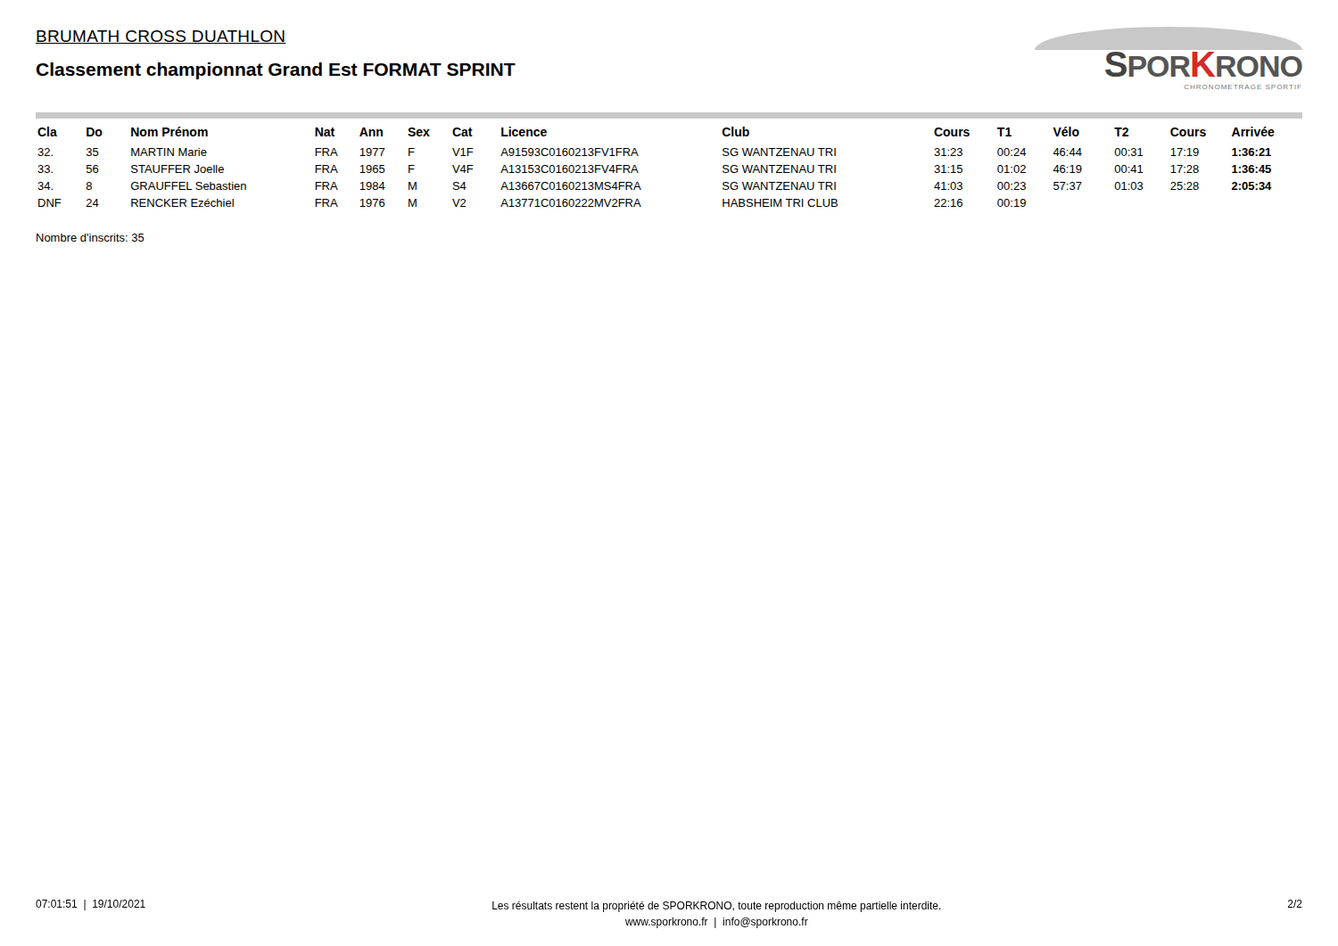BRUMATH CROSS DUATHLON
Classement championnat Grand Est FORMAT SPRINT
SPORKRONO
CHRONOMETRAGE SPORTIF
| Cla | Do | Nom Prénom | Nat | Ann | Sex | Cat | Licence | Club | Cours | T1 | Vélo | T2 | Cours | Arrivée |
| --- | --- | --- | --- | --- | --- | --- | --- | --- | --- | --- | --- | --- | --- | --- |
| 32. | 35 | MARTIN Marie | FRA | 1977 | F | V1F | A91593C0160213FV1FRA | SG WANTZENAU TRI | 31:23 | 00:24 | 46:44 | 00:31 | 17:19 | 1:36:21 |
| 33. | 56 | STAUFFER Joelle | FRA | 1965 | F | V4F | A13153C0160213FV4FRA | SG WANTZENAU TRI | 31:15 | 01:02 | 46:19 | 00:41 | 17:28 | 1:36:45 |
| 34. | 8 | GRAUFFEL Sebastien | FRA | 1984 | M | S4 | A13667C0160213MS4FRA | SG WANTZENAU TRI | 41:03 | 00:23 | 57:37 | 01:03 | 25:28 | 2:05:34 |
| DNF | 24 | RENCKER Ezéchiel | FRA | 1976 | M | V2 | A13771C0160222MV2FRA | HABSHEIM TRI CLUB | 22:16 | 00:19 | | | | |
Nombre d'inscrits: 35
07:01:51 | 19/10/2021
Les résultats restent la propriété de SPORKRONO, toute reproduction même partielle interdite.
www.sporkrono.fr | info@sporkrono.fr
2/2